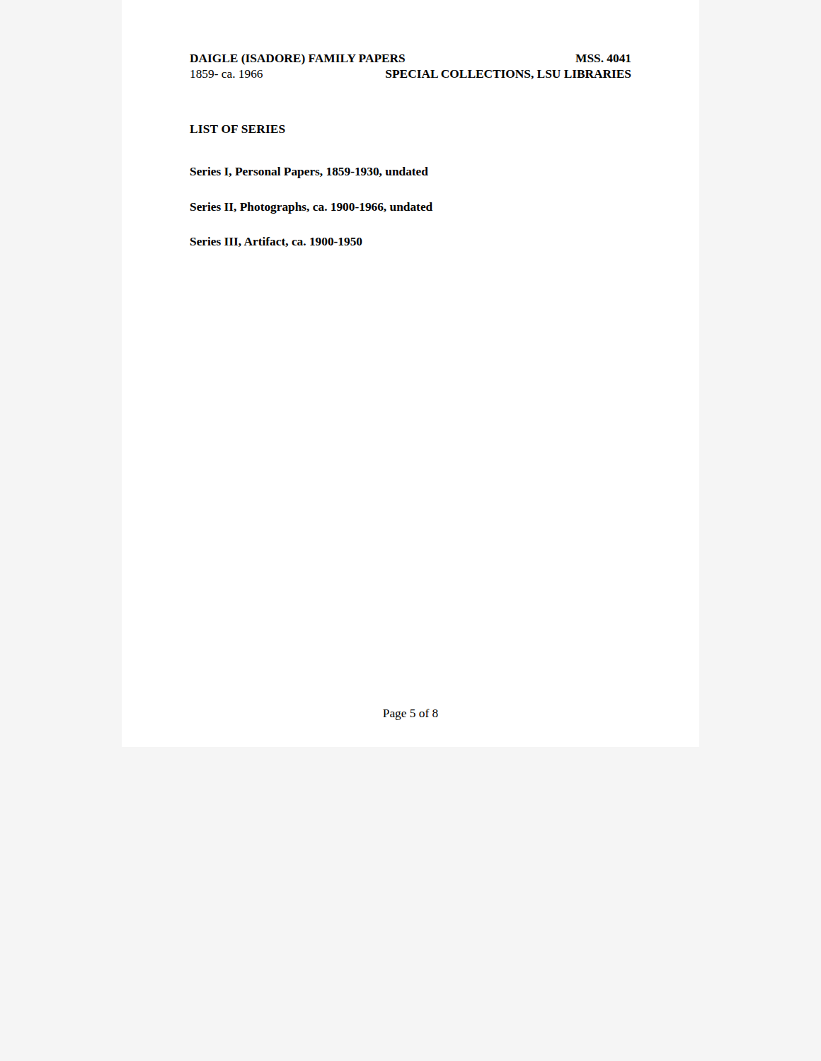Daigle (Isadore) Family Papers Mss. 4041
1859- ca. 1966 Special Collections, LSU Libraries
LIST OF SERIES
Series I, Personal Papers, 1859-1930, undated
Series II, Photographs, ca. 1900-1966, undated
Series III, Artifact, ca. 1900-1950
Page 5 of 8